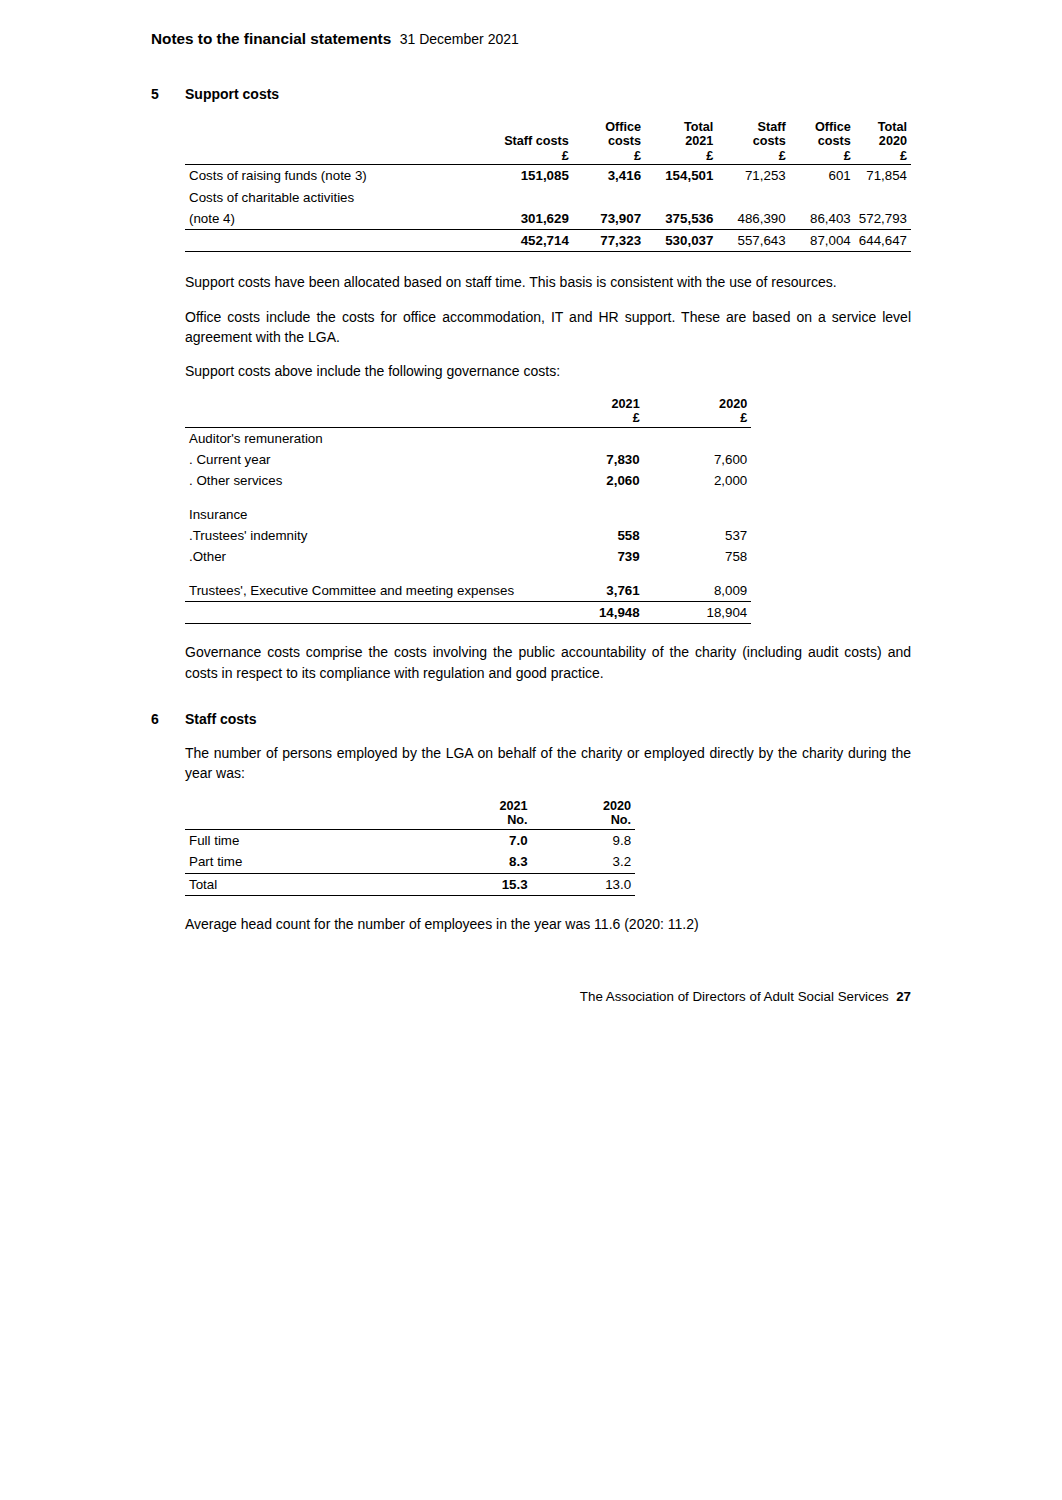Notes to the financial statements 31 December 2021
5
Support costs
| | Staff costs £ | Office costs £ | Total 2021 £ | Staff costs £ | Office costs £ | Total 2020 £ |
| --- | --- | --- | --- | --- | --- | --- |
| Costs of raising funds (note 3) | 151,085 | 3,416 | 154,501 | 71,253 | 601 | 71,854 |
| Costs of charitable activities | | | | | | |
| (note 4) | 301,629 | 73,907 | 375,536 | 486,390 | 86,403 | 572,793 |
| | 452,714 | 77,323 | 530,037 | 557,643 | 87,004 | 644,647 |
Support costs have been allocated based on staff time. This basis is consistent with the use of resources.
Office costs include the costs for office accommodation, IT and HR support. These are based on a service level agreement with the LGA.
Support costs above include the following governance costs:
| | 2021 £ | 2020 £ |
| --- | --- | --- |
| Auditor's remuneration | | |
| . Current year | 7,830 | 7,600 |
| . Other services | 2,060 | 2,000 |
| Insurance | | |
| .Trustees' indemnity | 558 | 537 |
| .Other | 739 | 758 |
| Trustees', Executive Committee and meeting expenses | 3,761 | 8,009 |
| | 14,948 | 18,904 |
Governance costs comprise the costs involving the public accountability of the charity (including audit costs) and costs in respect to its compliance with regulation and good practice.
6
Staff costs
The number of persons employed by the LGA on behalf of the charity or employed directly by the charity during the year was:
| | 2021 No. | 2020 No. |
| --- | --- | --- |
| Full time | 7.0 | 9.8 |
| Part time | 8.3 | 3.2 |
| Total | 15.3 | 13.0 |
Average head count for the number of employees in the year was 11.6 (2020: 11.2)
The Association of Directors of Adult Social Services 27